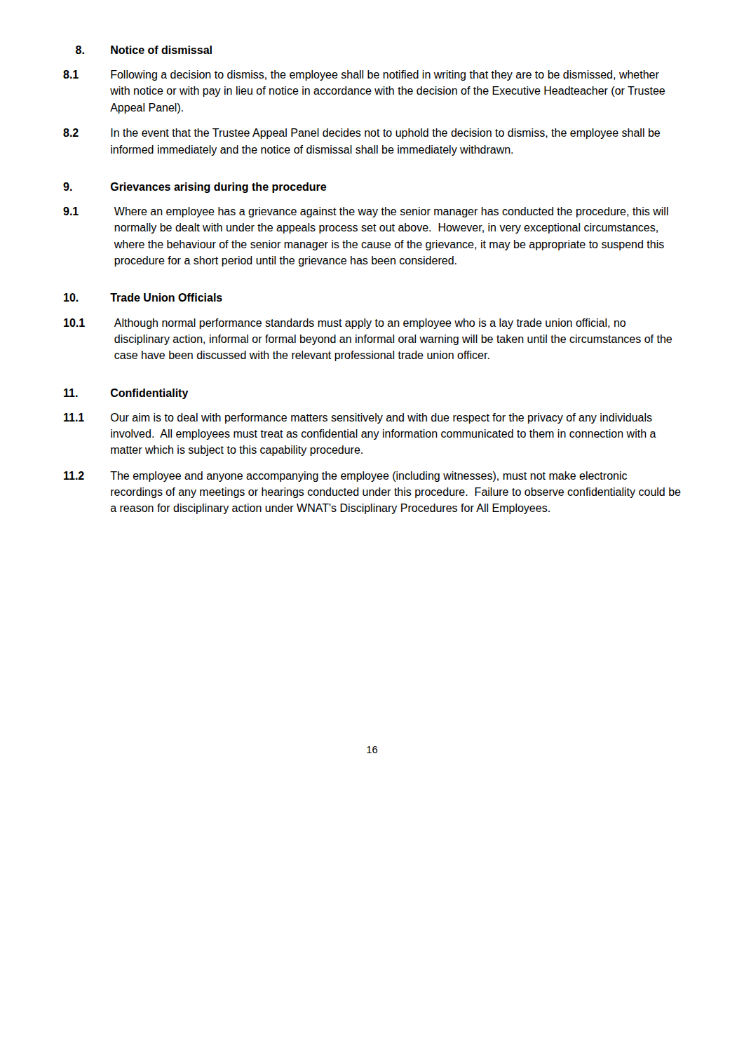8. Notice of dismissal
8.1 Following a decision to dismiss, the employee shall be notified in writing that they are to be dismissed, whether with notice or with pay in lieu of notice in accordance with the decision of the Executive Headteacher (or Trustee Appeal Panel).
8.2 In the event that the Trustee Appeal Panel decides not to uphold the decision to dismiss, the employee shall be informed immediately and the notice of dismissal shall be immediately withdrawn.
9. Grievances arising during the procedure
9.1 Where an employee has a grievance against the way the senior manager has conducted the procedure, this will normally be dealt with under the appeals process set out above. However, in very exceptional circumstances, where the behaviour of the senior manager is the cause of the grievance, it may be appropriate to suspend this procedure for a short period until the grievance has been considered.
10. Trade Union Officials
10.1 Although normal performance standards must apply to an employee who is a lay trade union official, no disciplinary action, informal or formal beyond an informal oral warning will be taken until the circumstances of the case have been discussed with the relevant professional trade union officer.
11. Confidentiality
11.1 Our aim is to deal with performance matters sensitively and with due respect for the privacy of any individuals involved. All employees must treat as confidential any information communicated to them in connection with a matter which is subject to this capability procedure.
11.2 The employee and anyone accompanying the employee (including witnesses), must not make electronic recordings of any meetings or hearings conducted under this procedure. Failure to observe confidentiality could be a reason for disciplinary action under WNAT's Disciplinary Procedures for All Employees.
16